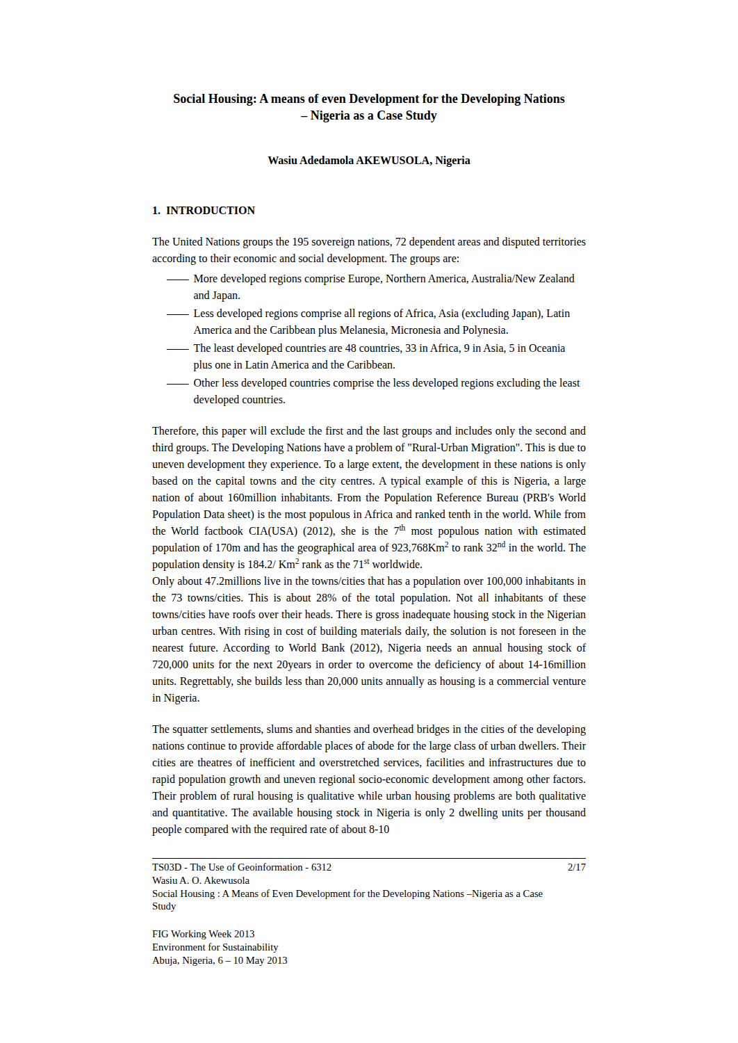Social Housing: A means of even Development for the Developing Nations
– Nigeria as a Case Study
Wasiu Adedamola AKEWUSOLA, Nigeria
1. INTRODUCTION
The United Nations groups the 195 sovereign nations, 72 dependent areas and disputed territories according to their economic and social development. The groups are:
More developed regions comprise Europe, Northern America, Australia/New Zealand and Japan.
Less developed regions comprise all regions of Africa, Asia (excluding Japan), Latin America and the Caribbean plus Melanesia, Micronesia and Polynesia.
The least developed countries are 48 countries, 33 in Africa, 9 in Asia, 5 in Oceania plus one in Latin America and the Caribbean.
Other less developed countries comprise the less developed regions excluding the least developed countries.
Therefore, this paper will exclude the first and the last groups and includes only the second and third groups. The Developing Nations have a problem of "Rural-Urban Migration". This is due to uneven development they experience. To a large extent, the development in these nations is only based on the capital towns and the city centres. A typical example of this is Nigeria, a large nation of about 160million inhabitants. From the Population Reference Bureau (PRB's World Population Data sheet) is the most populous in Africa and ranked tenth in the world. While from the World factbook CIA(USA) (2012), she is the 7th most populous nation with estimated population of 170m and has the geographical area of 923,768Km2 to rank 32nd in the world. The population density is 184.2/ Km2 rank as the 71st worldwide.
Only about 47.2millions live in the towns/cities that has a population over 100,000 inhabitants in the 73 towns/cities. This is about 28% of the total population. Not all inhabitants of these towns/cities have roofs over their heads. There is gross inadequate housing stock in the Nigerian urban centres. With rising in cost of building materials daily, the solution is not foreseen in the nearest future. According to World Bank (2012), Nigeria needs an annual housing stock of 720,000 units for the next 20years in order to overcome the deficiency of about 14-16million units. Regrettably, she builds less than 20,000 units annually as housing is a commercial venture in Nigeria.
The squatter settlements, slums and shanties and overhead bridges in the cities of the developing nations continue to provide affordable places of abode for the large class of urban dwellers. Their cities are theatres of inefficient and overstretched services, facilities and infrastructures due to rapid population growth and uneven regional socio-economic development among other factors. Their problem of rural housing is qualitative while urban housing problems are both qualitative and quantitative. The available housing stock in Nigeria is only 2 dwelling units per thousand people compared with the required rate of about 8-10
TS03D - The Use of Geoinformation - 6312
Wasiu A. O. Akewusola
Social Housing : A Means of Even Development for the Developing Nations –Nigeria as a Case Study
2/17
FIG Working Week 2013
Environment for Sustainability
Abuja, Nigeria, 6 – 10 May 2013